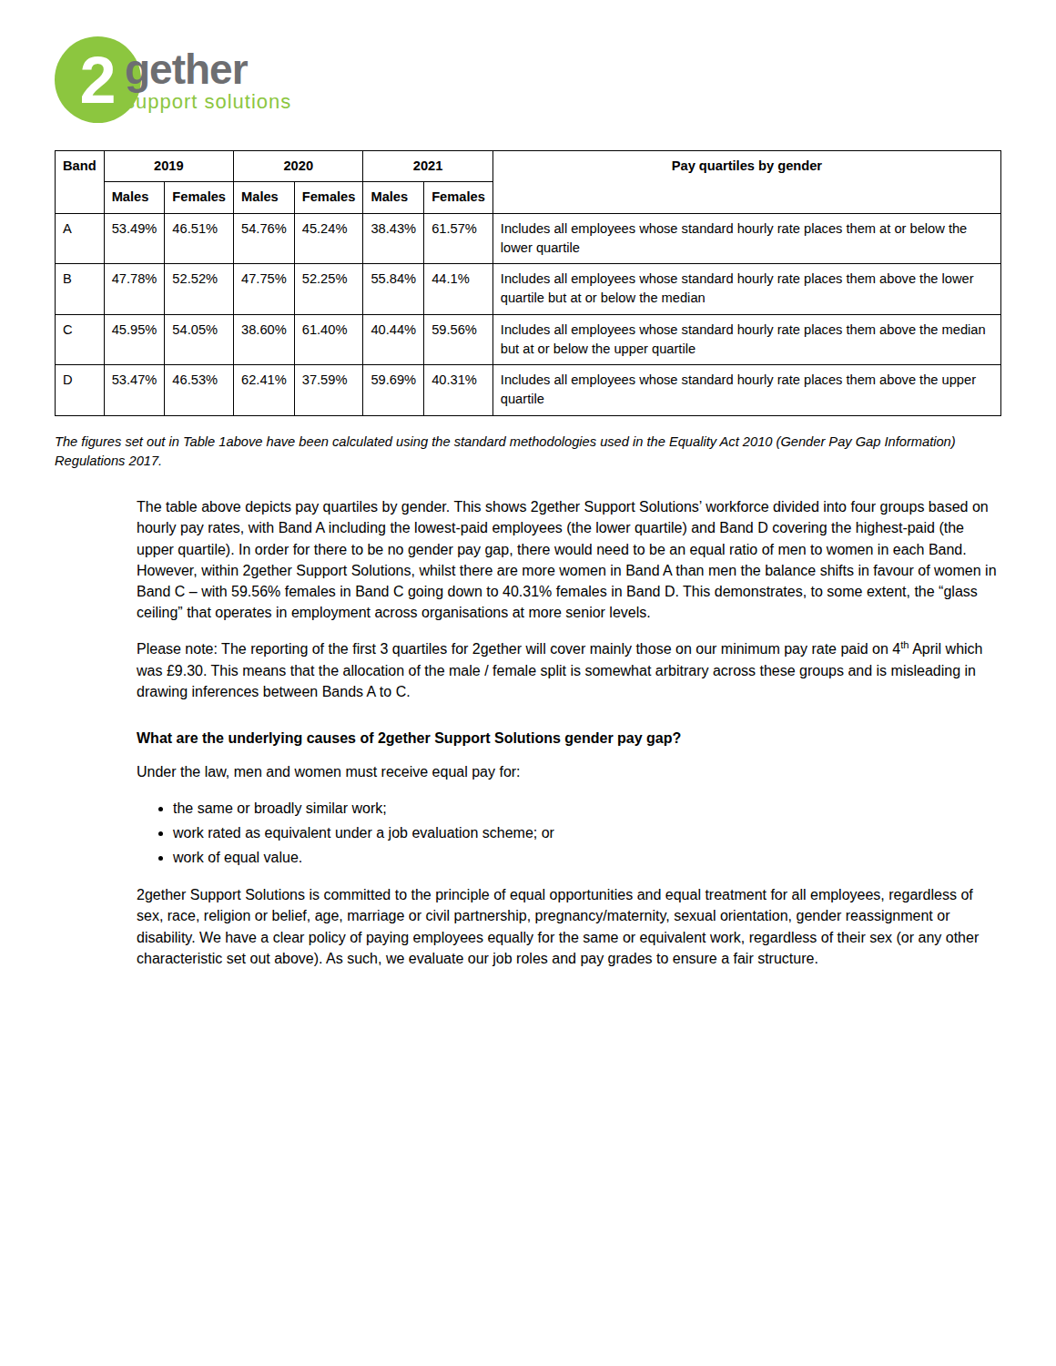2
gether support solutions
| Band | 2019 | 2020 | 2021 | Pay quartiles by gender |
| --- | --- | --- | --- | --- |
| Males | Females | Males | Females | Males | Females |
| A | 53.49% | 46.51% | 54.76% | 45.24% | 38.43% | 61.57% | Includes all employees whose standard hourly rate places them at or below the lower quartile |
| B | 47.78% | 52.52% | 47.75% | 52.25% | 55.84% | 44.1% | Includes all employees whose standard hourly rate places them above the lower quartile but at or below the median |
| C | 45.95% | 54.05% | 38.60% | 61.40% | 40.44% | 59.56% | Includes all employees whose standard hourly rate places them above the median but at or below the upper quartile |
| D | 53.47% | 46.53% | 62.41% | 37.59% | 59.69% | 40.31% | Includes all employees whose standard hourly rate places them above the upper quartile |
The figures set out in Table 1above have been calculated using the standard methodologies used in the Equality Act 2010 (Gender Pay Gap Information) Regulations 2017.
The table above depicts pay quartiles by gender. This shows 2gether Support Solutions’ workforce divided into four groups based on hourly pay rates, with Band A including the lowest-paid employees (the lower quartile) and Band D covering the highest-paid (the upper quartile). In order for there to be no gender pay gap, there would need to be an equal ratio of men to women in each Band. However, within 2gether Support Solutions, whilst there are more women in Band A than men the balance shifts in favour of women in Band C – with 59.56% females in Band C going down to 40.31% females in Band D. This demonstrates, to some extent, the “glass ceiling” that operates in employment across organisations at more senior levels.
Please note: The reporting of the first 3 quartiles for 2gether will cover mainly those on our minimum pay rate paid on 4th April which was £9.30. This means that the allocation of the male / female split is somewhat arbitrary across these groups and is misleading in drawing inferences between Bands A to C.
What are the underlying causes of 2gether Support Solutions gender pay gap?
Under the law, men and women must receive equal pay for:
the same or broadly similar work;
work rated as equivalent under a job evaluation scheme; or
work of equal value.
2gether Support Solutions is committed to the principle of equal opportunities and equal treatment for all employees, regardless of sex, race, religion or belief, age, marriage or civil partnership, pregnancy/maternity, sexual orientation, gender reassignment or disability. We have a clear policy of paying employees equally for the same or equivalent work, regardless of their sex (or any other characteristic set out above). As such, we evaluate our job roles and pay grades to ensure a fair structure.